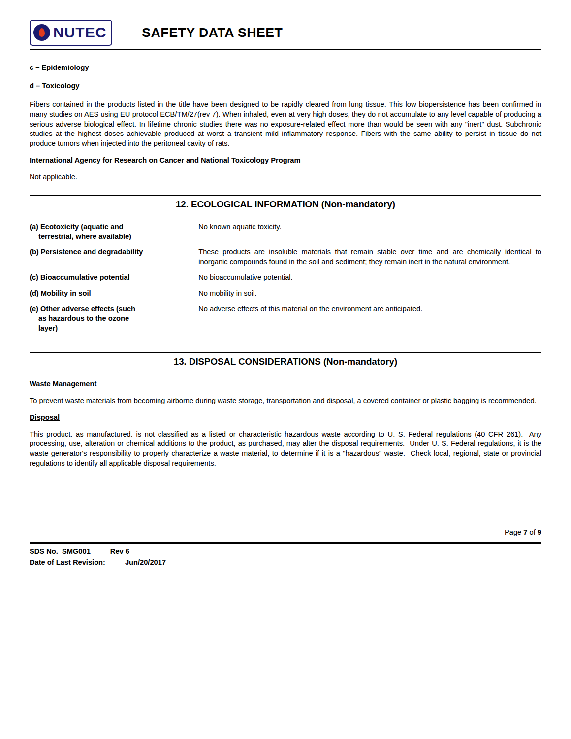NUTEC
SAFETY DATA SHEET
c – Epidemiology
d – Toxicology
Fibers contained in the products listed in the title have been designed to be rapidly cleared from lung tissue. This low biopersistence has been confirmed in many studies on AES using EU protocol ECB/TM/27(rev 7). When inhaled, even at very high doses, they do not accumulate to any level capable of producing a serious adverse biological effect. In lifetime chronic studies there was no exposure-related effect more than would be seen with any "inert" dust. Subchronic studies at the highest doses achievable produced at worst a transient mild inflammatory response. Fibers with the same ability to persist in tissue do not produce tumors when injected into the peritoneal cavity of rats.
International Agency for Research on Cancer and National Toxicology Program
Not applicable.
12. ECOLOGICAL INFORMATION (Non-mandatory)
| (a) Ecotoxicity (aquatic and terrestrial, where available) | No known aquatic toxicity. |
| (b) Persistence and degradability | These products are insoluble materials that remain stable over time and are chemically identical to inorganic compounds found in the soil and sediment; they remain inert in the natural environment. |
| (c) Bioaccumulative potential | No bioaccumulative potential. |
| (d) Mobility in soil | No mobility in soil. |
| (e) Other adverse effects (such as hazardous to the ozone layer) | No adverse effects of this material on the environment are anticipated. |
13. DISPOSAL CONSIDERATIONS (Non-mandatory)
Waste Management
To prevent waste materials from becoming airborne during waste storage, transportation and disposal, a covered container or plastic bagging is recommended.
Disposal
This product, as manufactured, is not classified as a listed or characteristic hazardous waste according to U. S. Federal regulations (40 CFR 261). Any processing, use, alteration or chemical additions to the product, as purchased, may alter the disposal requirements. Under U. S. Federal regulations, it is the waste generator's responsibility to properly characterize a waste material, to determine if it is a "hazardous" waste. Check local, regional, state or provincial regulations to identify all applicable disposal requirements.
Page 7 of 9
SDS No. SMG001 Rev 6
Date of Last Revision: Jun/20/2017